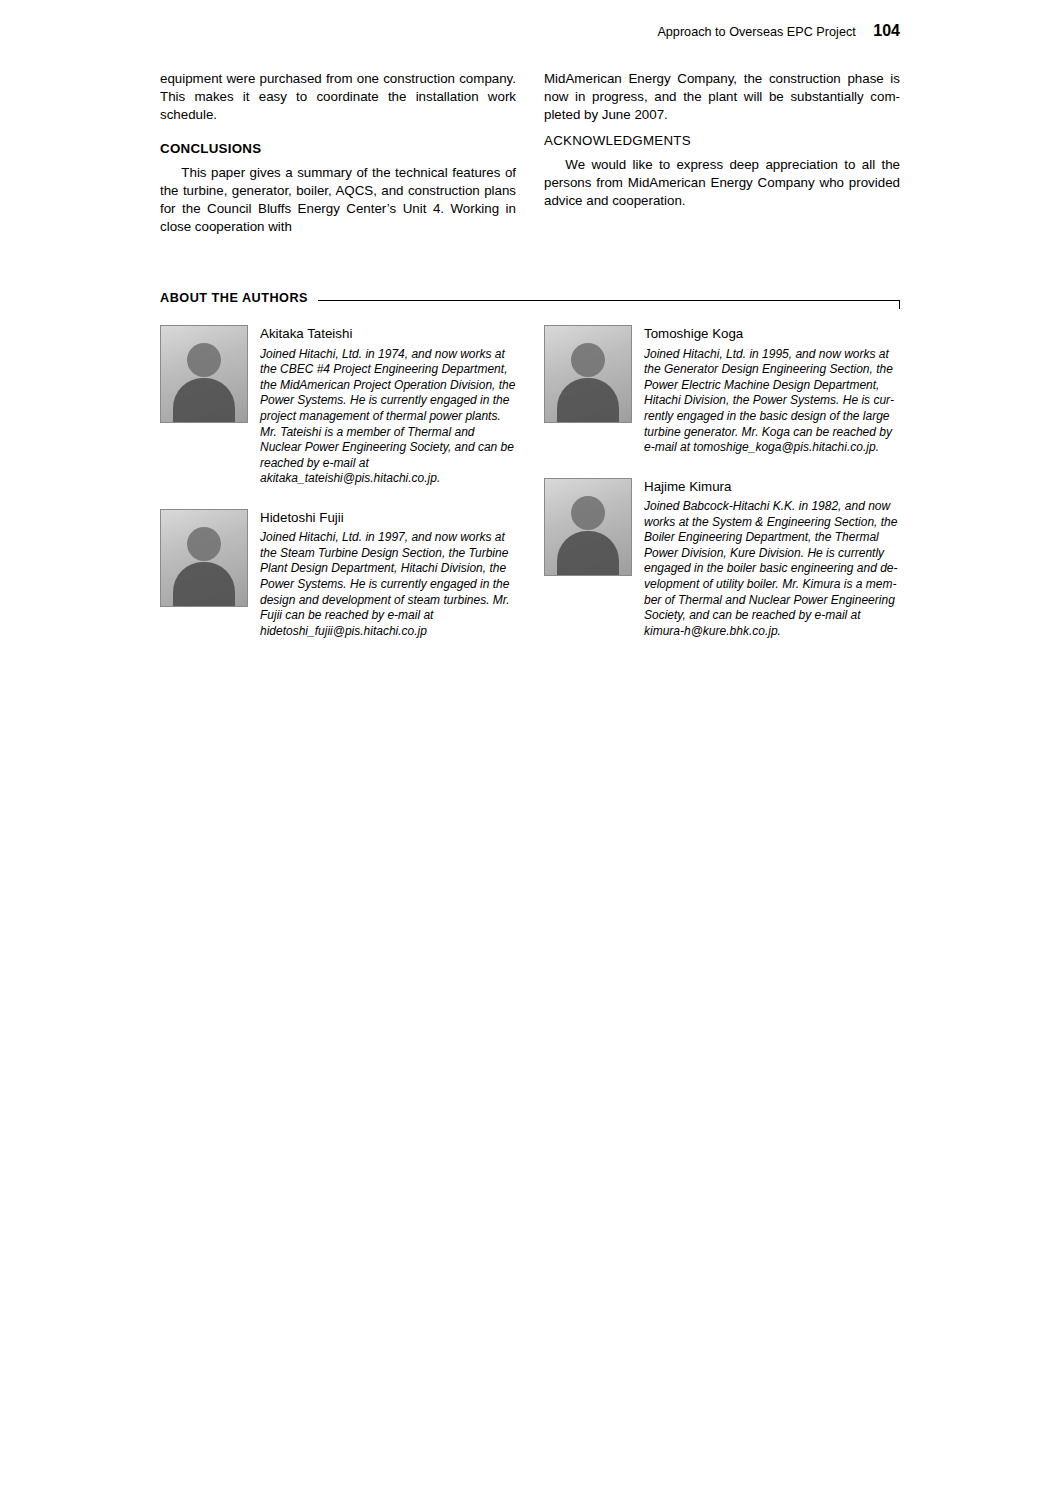Approach to Overseas EPC Project 104
equipment were purchased from one construction company. This makes it easy to coordinate the installation work schedule.
Conclusions
This paper gives a summary of the technical features of the turbine, generator, boiler, AQCS, and construction plans for the Council Bluffs Energy Center’s Unit 4. Working in close cooperation with
MidAmerican Energy Company, the construction phase is now in progress, and the plant will be substantially completed by June 2007.
ACKNOWLEDGMENTS
We would like to express deep appreciation to all the persons from MidAmerican Energy Company who provided advice and cooperation.
ABOUT THE AUTHORS
Akitaka Tateishi
Joined Hitachi, Ltd. in 1974, and now works at the CBEC #4 Project Engineering Department, the MidAmerican Project Operation Division, the Power Systems. He is currently engaged in the project management of thermal power plants. Mr. Tateishi is a member of Thermal and Nuclear Power Engineering Society, and can be reached by e-mail at akitaka_tateishi@pis.hitachi.co.jp.
Hidetoshi Fujii
Joined Hitachi, Ltd. in 1997, and now works at the Steam Turbine Design Section, the Turbine Plant Design Department, Hitachi Division, the Power Systems. He is currently engaged in the design and development of steam turbines. Mr. Fujii can be reached by e-mail at hidetoshi_fujii@pis.hitachi.co.jp
Tomoshige Koga
Joined Hitachi, Ltd. in 1995, and now works at the Generator Design Engineering Section, the Power Electric Machine Design Department, Hitachi Division, the Power Systems. He is currently engaged in the basic design of the large turbine generator. Mr. Koga can be reached by e-mail at tomoshige_koga@pis.hitachi.co.jp.
Hajime Kimura
Joined Babcock-Hitachi K.K. in 1982, and now works at the System & Engineering Section, the Boiler Engineering Department, the Thermal Power Division, Kure Division. He is currently engaged in the boiler basic engineering and development of utility boiler. Mr. Kimura is a member of Thermal and Nuclear Power Engineering Society, and can be reached by e-mail at kimura-h@kure.bhk.co.jp.